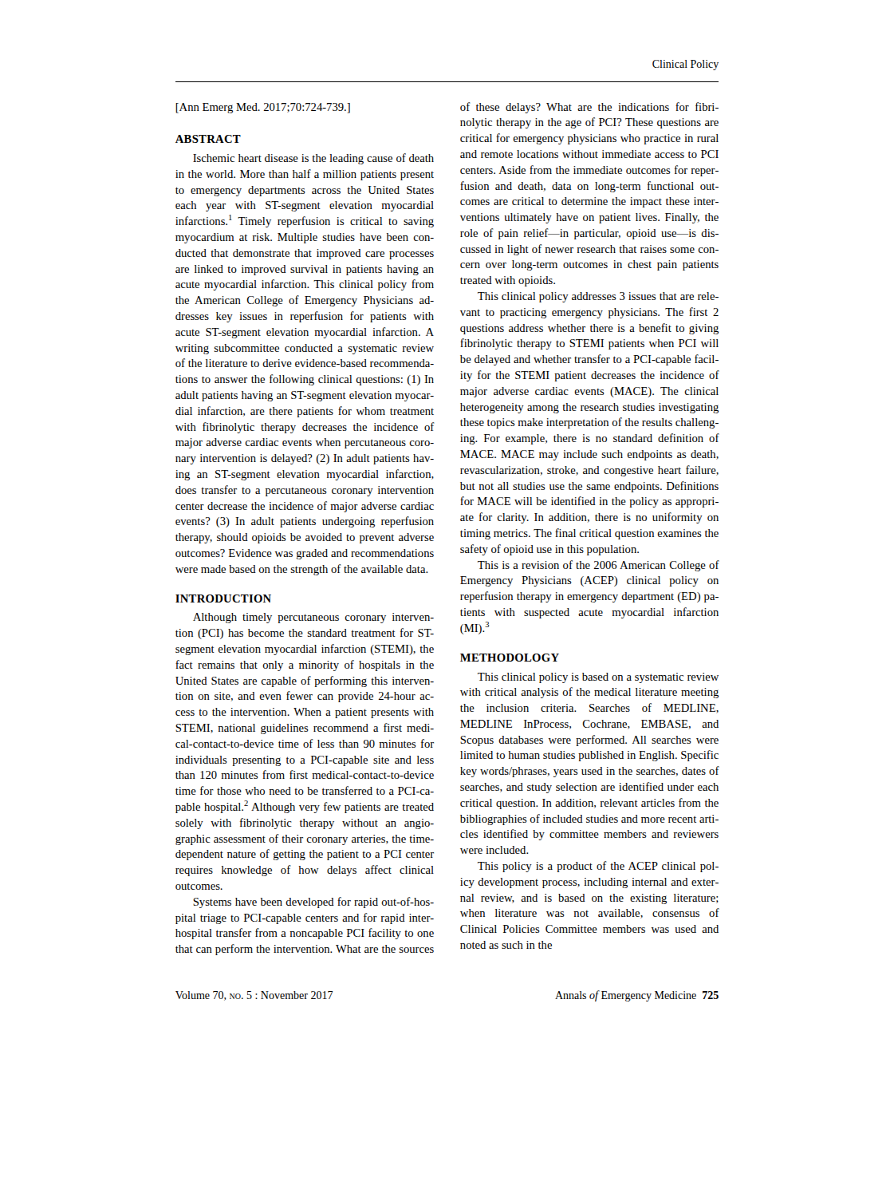Clinical Policy
[Ann Emerg Med. 2017;70:724-739.]
ABSTRACT
Ischemic heart disease is the leading cause of death in the world. More than half a million patients present to emergency departments across the United States each year with ST-segment elevation myocardial infarctions.1 Timely reperfusion is critical to saving myocardium at risk. Multiple studies have been conducted that demonstrate that improved care processes are linked to improved survival in patients having an acute myocardial infarction. This clinical policy from the American College of Emergency Physicians addresses key issues in reperfusion for patients with acute ST-segment elevation myocardial infarction. A writing subcommittee conducted a systematic review of the literature to derive evidence-based recommendations to answer the following clinical questions: (1) In adult patients having an ST-segment elevation myocardial infarction, are there patients for whom treatment with fibrinolytic therapy decreases the incidence of major adverse cardiac events when percutaneous coronary intervention is delayed? (2) In adult patients having an ST-segment elevation myocardial infarction, does transfer to a percutaneous coronary intervention center decrease the incidence of major adverse cardiac events? (3) In adult patients undergoing reperfusion therapy, should opioids be avoided to prevent adverse outcomes? Evidence was graded and recommendations were made based on the strength of the available data.
INTRODUCTION
Although timely percutaneous coronary intervention (PCI) has become the standard treatment for ST-segment elevation myocardial infarction (STEMI), the fact remains that only a minority of hospitals in the United States are capable of performing this intervention on site, and even fewer can provide 24-hour access to the intervention. When a patient presents with STEMI, national guidelines recommend a first medical-contact-to-device time of less than 90 minutes for individuals presenting to a PCI-capable site and less than 120 minutes from first medical-contact-to-device time for those who need to be transferred to a PCI-capable hospital.2 Although very few patients are treated solely with fibrinolytic therapy without an angiographic assessment of their coronary arteries, the time-dependent nature of getting the patient to a PCI center requires knowledge of how delays affect clinical outcomes.
Systems have been developed for rapid out-of-hospital triage to PCI-capable centers and for rapid interhospital transfer from a noncapable PCI facility to one that can perform the intervention. What are the sources of these delays? What are the indications for fibrinolytic therapy in the age of PCI? These questions are critical for emergency physicians who practice in rural and remote locations without immediate access to PCI centers. Aside from the immediate outcomes for reperfusion and death, data on long-term functional outcomes are critical to determine the impact these interventions ultimately have on patient lives. Finally, the role of pain relief—in particular, opioid use—is discussed in light of newer research that raises some concern over long-term outcomes in chest pain patients treated with opioids.
This clinical policy addresses 3 issues that are relevant to practicing emergency physicians. The first 2 questions address whether there is a benefit to giving fibrinolytic therapy to STEMI patients when PCI will be delayed and whether transfer to a PCI-capable facility for the STEMI patient decreases the incidence of major adverse cardiac events (MACE). The clinical heterogeneity among the research studies investigating these topics make interpretation of the results challenging. For example, there is no standard definition of MACE. MACE may include such endpoints as death, revascularization, stroke, and congestive heart failure, but not all studies use the same endpoints. Definitions for MACE will be identified in the policy as appropriate for clarity. In addition, there is no uniformity on timing metrics. The final critical question examines the safety of opioid use in this population.
This is a revision of the 2006 American College of Emergency Physicians (ACEP) clinical policy on reperfusion therapy in emergency department (ED) patients with suspected acute myocardial infarction (MI).3
METHODOLOGY
This clinical policy is based on a systematic review with critical analysis of the medical literature meeting the inclusion criteria. Searches of MEDLINE, MEDLINE InProcess, Cochrane, EMBASE, and Scopus databases were performed. All searches were limited to human studies published in English. Specific key words/phrases, years used in the searches, dates of searches, and study selection are identified under each critical question. In addition, relevant articles from the bibliographies of included studies and more recent articles identified by committee members and reviewers were included.
This policy is a product of the ACEP clinical policy development process, including internal and external review, and is based on the existing literature; when literature was not available, consensus of Clinical Policies Committee members was used and noted as such in the
Volume 70, no. 5 : November 2017
Annals of Emergency Medicine 725